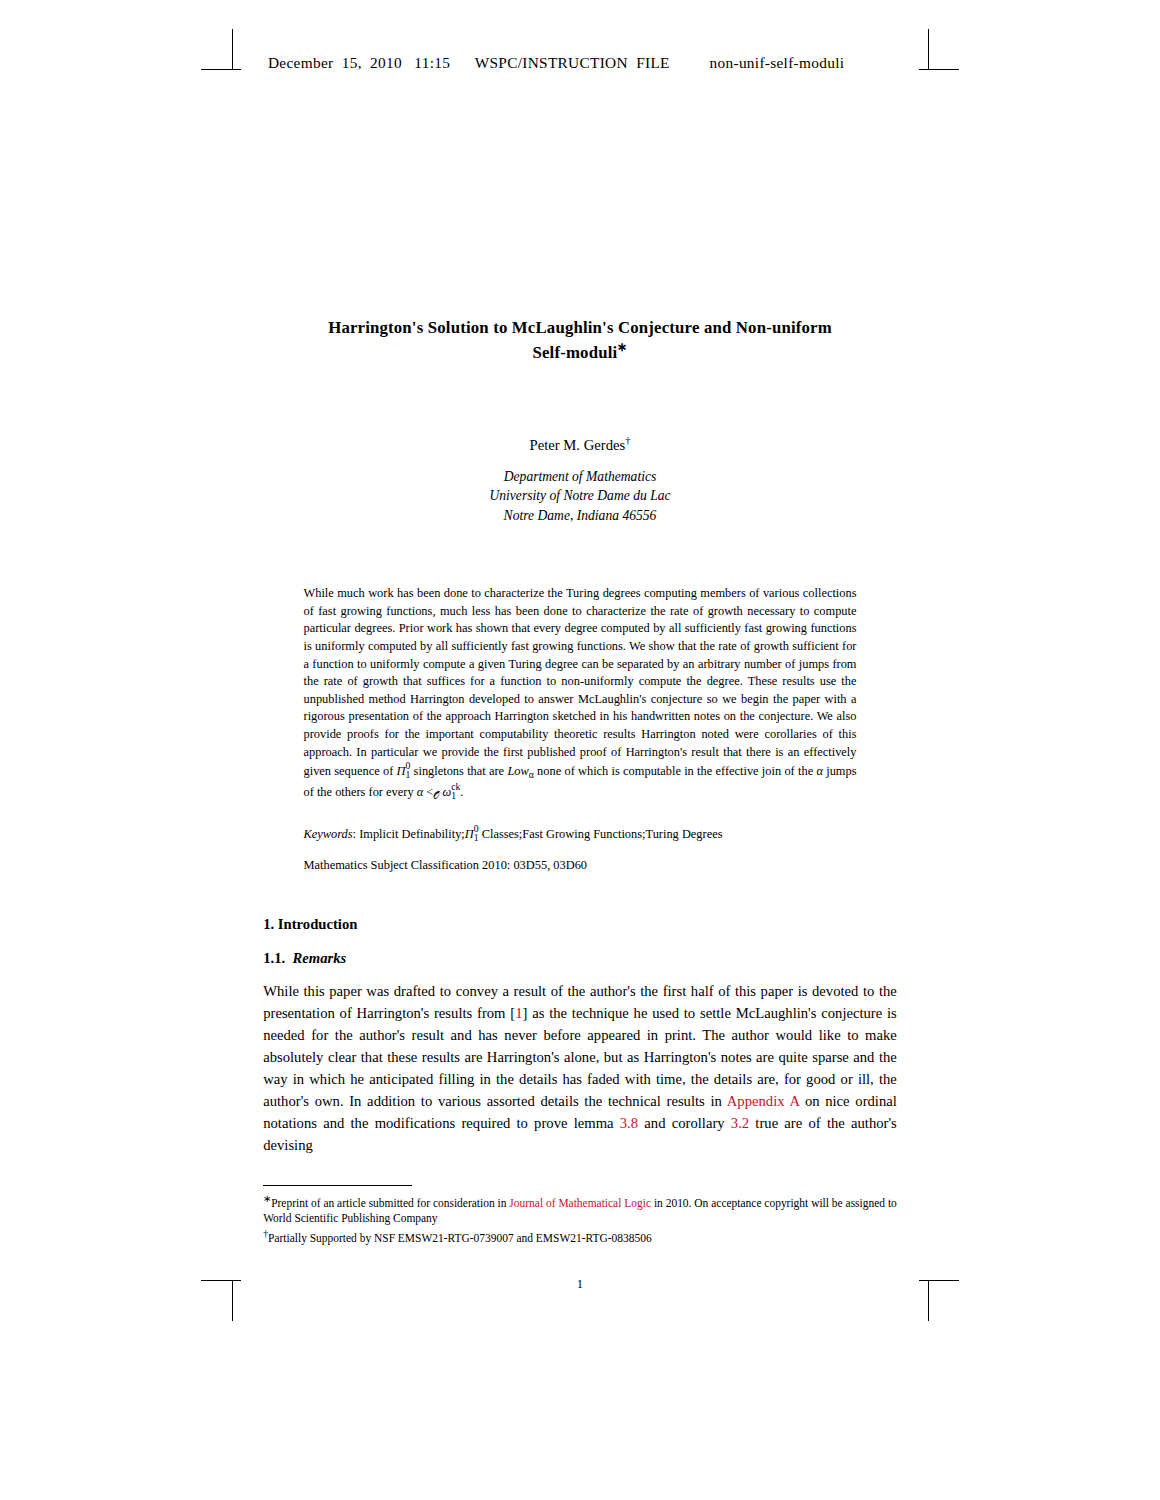December 15, 2010 11:15 WSPC/INSTRUCTION FILE non-unif-self-moduli
Harrington's Solution to McLaughlin's Conjecture and Non-uniform
Self-moduli∗
Peter M. Gerdes†
Department of Mathematics
University of Notre Dame du Lac
Notre Dame, Indiana 46556
While much work has been done to characterize the Turing degrees computing members of various collections of fast growing functions, much less has been done to characterize the rate of growth necessary to compute particular degrees. Prior work has shown that every degree computed by all sufficiently fast growing functions is uniformly computed by all sufficiently fast growing functions. We show that the rate of growth sufficient for a function to uniformly compute a given Turing degree can be separated by an arbitrary number of jumps from the rate of growth that suffices for a function to non-uniformly compute the degree. These results use the unpublished method Harrington developed to answer McLaughlin's conjecture so we begin the paper with a rigorous presentation of the approach Harrington sketched in his handwritten notes on the conjecture. We also provide proofs for the important computability theoretic results Harrington noted were corollaries of this approach. In particular we provide the first published proof of Harrington's result that there is an effectively given sequence of Π 01 singletons that are Low α none of which is computable in the effective join of the α jumps of the others for every α <𝒪 ωck 1.
Keywords: Implicit Definability;Π 01 Classes;Fast Growing Functions;Turing Degrees
Mathematics Subject Classification 2010: 03D55, 03D60
1. Introduction
1.1. Remarks
While this paper was drafted to convey a result of the author's the first half of this paper is devoted to the presentation of Harrington's results from [1] as the technique he used to settle McLaughlin's conjecture is needed for the author's result and has never before appeared in print. The author would like to make absolutely clear that these results are Harrington's alone, but as Harrington's notes are quite sparse and the way in which he anticipated filling in the details has faded with time, the details are, for good or ill, the author's own. In addition to various assorted details the technical results in Appendix A on nice ordinal notations and the modifications required to prove lemma 3.8 and corollary 3.2 true are of the author's devising
∗Preprint of an article submitted for consideration in Journal of Mathematical Logic in 2010. On acceptance copyright will be assigned to World Scientific Publishing Company
†Partially Supported by NSF EMSW21-RTG-0739007 and EMSW21-RTG-0838506
1